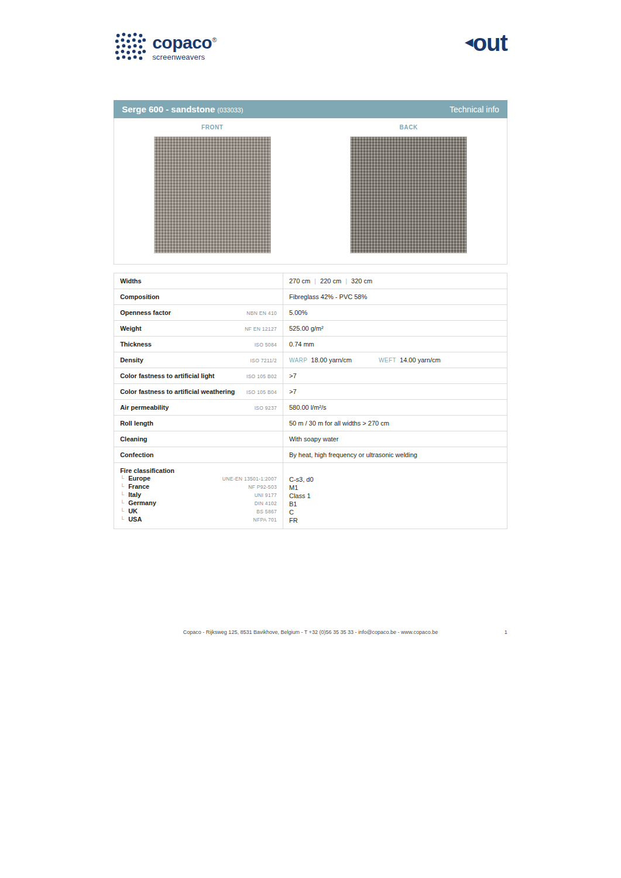copaco®
screenweavers
◂out
Serge 600 - sandstone(033033)
Technical info
FRONT
BACK
| Widths | 270 cm / 220 cm / 320 cm |
| Composition | Fibreglass 42% - PVC 58% |
| Openness factor NBN EN 410 | 5.00% |
| Weight NF EN 12127 | 525.00 g/m² |
| Thickness ISO 5084 | 0.74 mm |
| Density ISO 7211/2 | WARP 18.00 yarn/cm WEFT 14.00 yarn/cm |
| Color fastness to artificial light ISO 105 B02 | >7 |
| Color fastness to artificial weathering ISO 105 B04 | >7 |
| Air permeability ISO 9237 | 580.00 l/m²/s |
| Roll length | 50 m / 30 m for all widths > 270 cm |
| Cleaning | With soapy water |
| Confection | By heat, high frequency or ultrasonic welding |
| Fire classification └ Europe UNE-EN 13501-1:2007 └ France NF P92-503 └ Italy UNI 9177 └ Germany DIN 4102 └ UK BS 5867 └ USA NFPA 701 | C-s3, d0 M1 Class 1 B1 C FR |
Copaco - Rijksweg 125, 8531 Bavikhove, Belgium - T +32 (0)56 35 35 33 - info@copaco.be - www.copaco.be
1